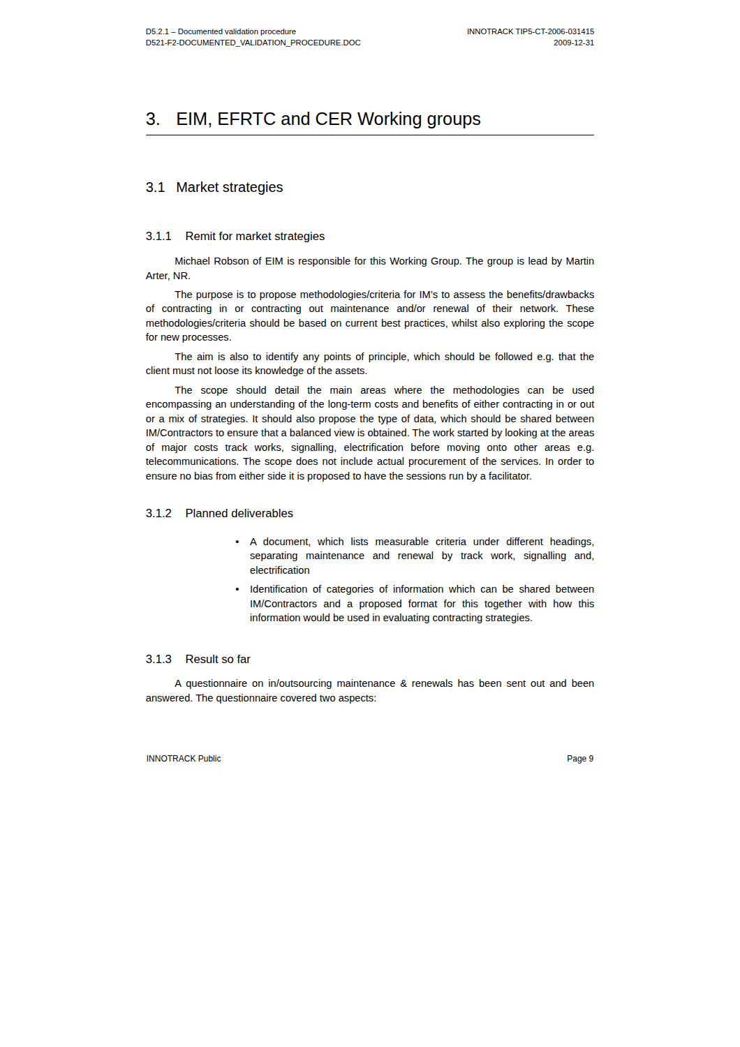| D5.2.1 – Documented validation procedure | INNOTRACK TIP5-CT-2006-031415 |
| D 521-F2-DOCUMENTED_VALIDATION_PROCEDURE.DOC | 2009-12-31 |
3. EIM, EFRTC and CER Working groups
3.1 Market strategies
3.1.1 Remit for market strategies
Michael Robson of EIM is responsible for this Working Group. The group is lead by Martin Arter, NR.
The purpose is to propose methodologies/criteria for IM’s to assess the benefits/drawbacks of contracting in or contracting out maintenance and/or renewal of their network. These methodologies/criteria should be based on current best practices, whilst also exploring the scope for new processes.
The aim is also to identify any points of principle, which should be followed e.g. that the client must not loose its knowledge of the assets.
The scope should detail the main areas where the methodologies can be used encompassing an understanding of the long-term costs and benefits of either contracting in or out or a mix of strategies. It should also propose the type of data, which should be shared between IM/Contractors to ensure that a balanced view is obtained. The work started by looking at the areas of major costs track works, signalling, electrification before moving onto other areas e.g. telecommunications. The scope does not include actual procurement of the services. In order to ensure no bias from either side it is proposed to have the sessions run by a facilitator.
3.1.2 Planned deliverables
A document, which lists measurable criteria under different headings, separating maintenance and renewal by track work, signalling and, electrification
Identification of categories of information which can be shared between IM/Contractors and a proposed format for this together with how this information would be used in evaluating contracting strategies.
3.1.3 Result so far
A questionnaire on in/outsourcing maintenance & renewals has been sent out and been answered. The questionnaire covered two aspects:
| INNOTRACK Public | Page 9 |